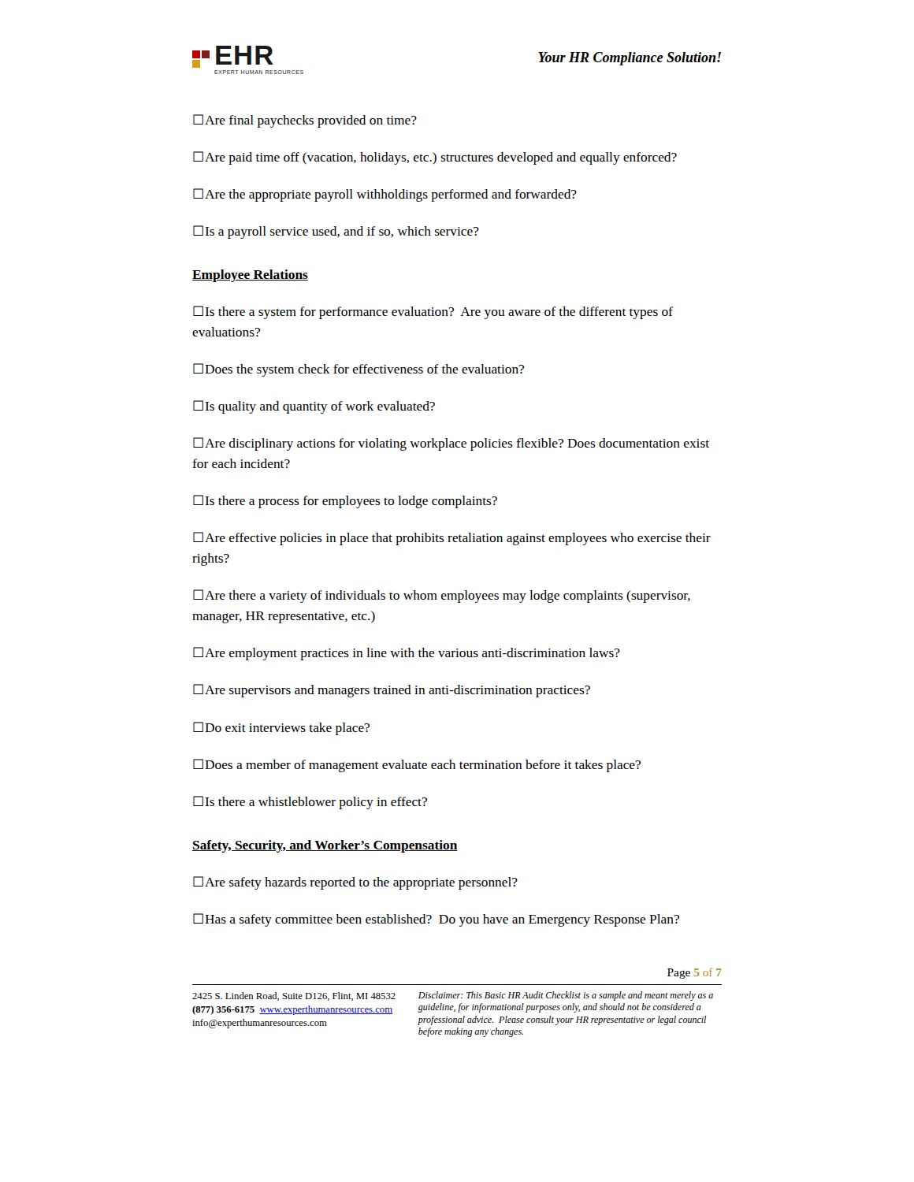EHR
EXPERT HUMAN RESOURCES
Your HR Compliance Solution!
☐Are final paychecks provided on time?
☐Are paid time off (vacation, holidays, etc.) structures developed and equally enforced?
☐Are the appropriate payroll withholdings performed and forwarded?
☐Is a payroll service used, and if so, which service?
Employee Relations
☐Is there a system for performance evaluation? Are you aware of the different types of evaluations?
☐Does the system check for effectiveness of the evaluation?
☐Is quality and quantity of work evaluated?
☐Are disciplinary actions for violating workplace policies flexible? Does documentation exist for each incident?
☐Is there a process for employees to lodge complaints?
☐Are effective policies in place that prohibits retaliation against employees who exercise their rights?
☐Are there a variety of individuals to whom employees may lodge complaints (supervisor, manager, HR representative, etc.)
☐Are employment practices in line with the various anti-discrimination laws?
☐Are supervisors and managers trained in anti-discrimination practices?
☐Do exit interviews take place?
☐Does a member of management evaluate each termination before it takes place?
☐Is there a whistleblower policy in effect?
Safety, Security, and Worker’s Compensation
☐Are safety hazards reported to the appropriate personnel?
☐Has a safety committee been established? Do you have an Emergency Response Plan?
Page 5 of 7
2425 S. Linden Road, Suite D126, Flint, MI 48532
(877) 356-6175 www.experthumanresources.com
info@experthumanresources.com
Disclaimer: This Basic HR Audit Checklist is a sample and meant merely as a guideline, for informational purposes only, and should not be considered a professional advice. Please consult your HR representative or legal council before making any changes.